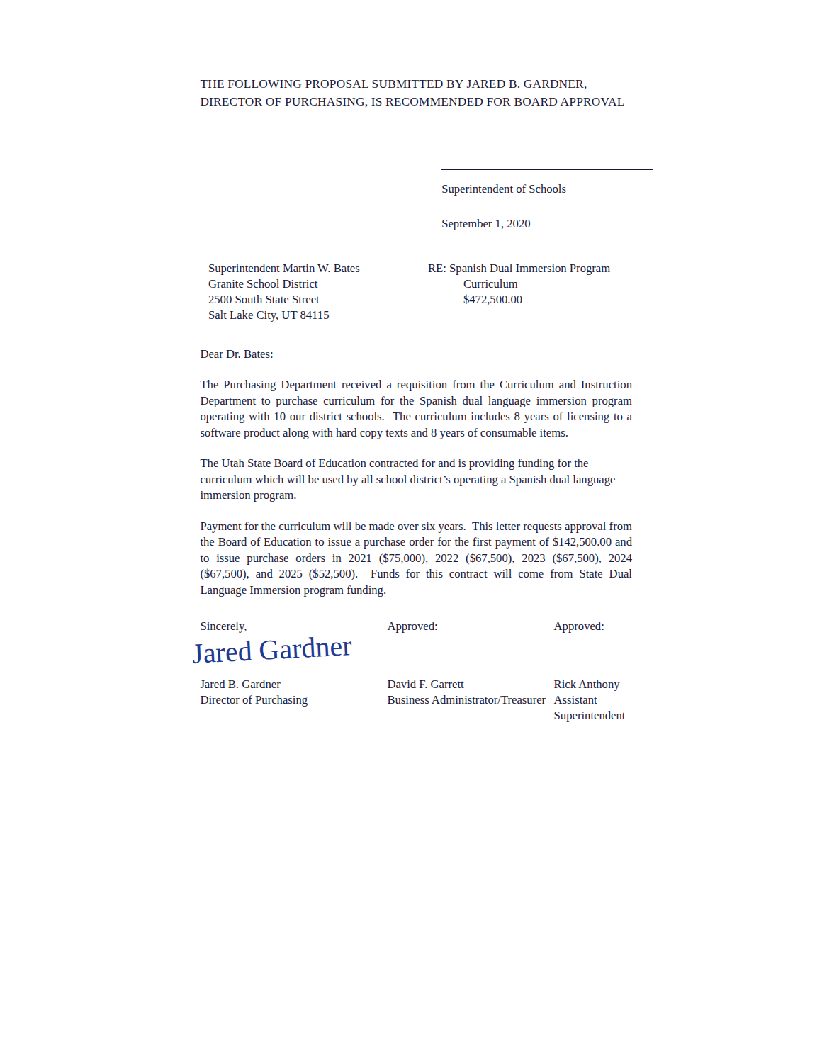THE FOLLOWING PROPOSAL SUBMITTED BY JARED B. GARDNER, DIRECTOR OF PURCHASING, IS RECOMMENDED FOR BOARD APPROVAL
Superintendent of Schools
September 1, 2020
Superintendent Martin W. Bates
Granite School District
2500 South State Street
Salt Lake City, UT 84115
RE: Spanish Dual Immersion Program
Curriculum
$472,500.00
Dear Dr. Bates:
The Purchasing Department received a requisition from the Curriculum and Instruction Department to purchase curriculum for the Spanish dual language immersion program operating with 10 our district schools. The curriculum includes 8 years of licensing to a software product along with hard copy texts and 8 years of consumable items.
The Utah State Board of Education contracted for and is providing funding for the curriculum which will be used by all school district’s operating a Spanish dual language immersion program.
Payment for the curriculum will be made over six years. This letter requests approval from the Board of Education to issue a purchase order for the first payment of $142,500.00 and to issue purchase orders in 2021 ($75,000), 2022 ($67,500), 2023 ($67,500), 2024 ($67,500), and 2025 ($52,500). Funds for this contract will come from State Dual Language Immersion program funding.
Sincerely,
Jared Gardner
Jared B. Gardner
Director of Purchasing
Approved:
David F. Garrett
Business Administrator/Treasurer
Approved:
Rick Anthony
Assistant Superintendent